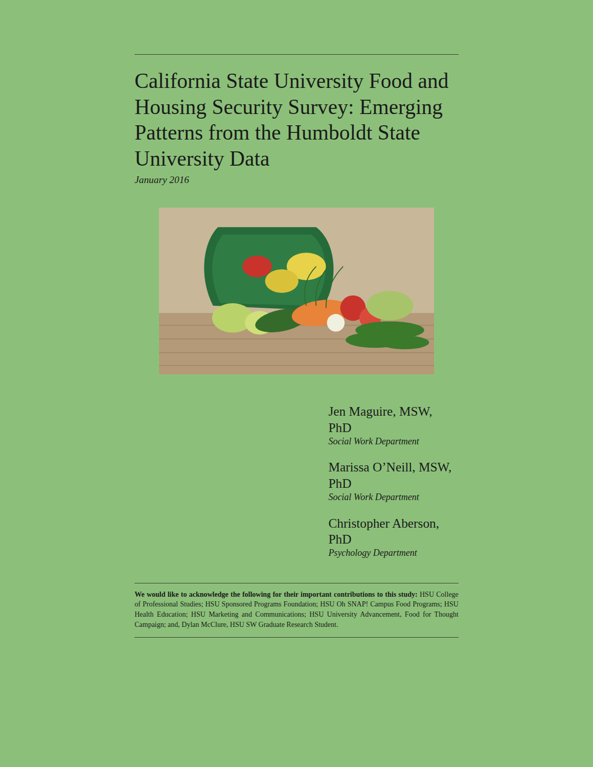California State University Food and Housing Security Survey: Emerging Patterns from the Humboldt State University Data
January 2016
Jen Maguire, MSW, PhD
Social Work Department
Marissa O’Neill, MSW, PhD
Social Work Department
Christopher Aberson, PhD
Psychology Department
We would like to acknowledge the following for their important contributions to this study: HSU College of Professional Studies; HSU Sponsored Programs Foundation; HSU Oh SNAP! Campus Food Programs; HSU Health Education; HSU Marketing and Communications; HSU University Advancement, Food for Thought Campaign; and, Dylan McClure, HSU SW Graduate Research Student.